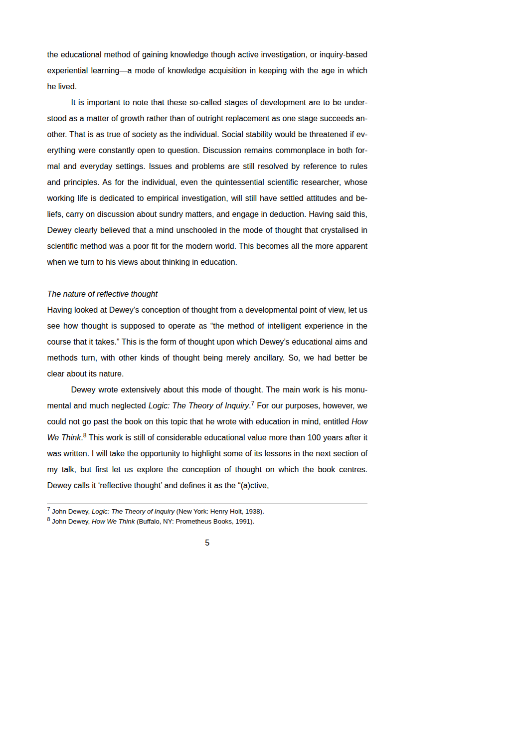the educational method of gaining knowledge though active investigation, or inquiry-based experiential learning—a mode of knowledge acquisition in keeping with the age in which he lived.
It is important to note that these so-called stages of development are to be understood as a matter of growth rather than of outright replacement as one stage succeeds another. That is as true of society as the individual. Social stability would be threatened if everything were constantly open to question. Discussion remains commonplace in both formal and everyday settings. Issues and problems are still resolved by reference to rules and principles. As for the individual, even the quintessential scientific researcher, whose working life is dedicated to empirical investigation, will still have settled attitudes and beliefs, carry on discussion about sundry matters, and engage in deduction. Having said this, Dewey clearly believed that a mind unschooled in the mode of thought that crystalised in scientific method was a poor fit for the modern world. This becomes all the more apparent when we turn to his views about thinking in education.
The nature of reflective thought
Having looked at Dewey’s conception of thought from a developmental point of view, let us see how thought is supposed to operate as “the method of intelligent experience in the course that it takes.” This is the form of thought upon which Dewey’s educational aims and methods turn, with other kinds of thought being merely ancillary. So, we had better be clear about its nature.
Dewey wrote extensively about this mode of thought. The main work is his monumental and much neglected Logic: The Theory of Inquiry.7 For our purposes, however, we could not go past the book on this topic that he wrote with education in mind, entitled How We Think.8 This work is still of considerable educational value more than 100 years after it was written. I will take the opportunity to highlight some of its lessons in the next section of my talk, but first let us explore the conception of thought on which the book centres. Dewey calls it ‘reflective thought’ and defines it as the “(a)ctive,
7 John Dewey, Logic: The Theory of Inquiry (New York: Henry Holt, 1938).
8 John Dewey, How We Think (Buffalo, NY: Prometheus Books, 1991).
5